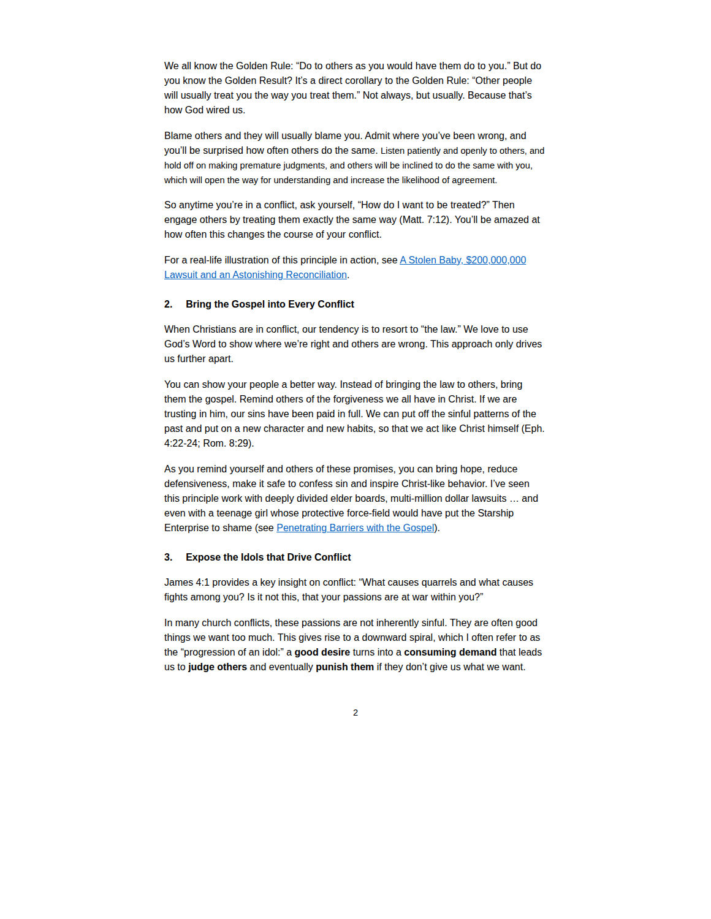We all know the Golden Rule: “Do to others as you would have them do to you.” But do you know the Golden Result? It’s a direct corollary to the Golden Rule: “Other people will usually treat you the way you treat them.” Not always, but usually. Because that’s how God wired us.
Blame others and they will usually blame you. Admit where you’ve been wrong, and you’ll be surprised how often others do the same. Listen patiently and openly to others, and hold off on making premature judgments, and others will be inclined to do the same with you, which will open the way for understanding and increase the likelihood of agreement.
So anytime you’re in a conflict, ask yourself, “How do I want to be treated?” Then engage others by treating them exactly the same way (Matt. 7:12). You’ll be amazed at how often this changes the course of your conflict.
For a real-life illustration of this principle in action, see A Stolen Baby, $200,000,000 Lawsuit and an Astonishing Reconciliation.
2. Bring the Gospel into Every Conflict
When Christians are in conflict, our tendency is to resort to “the law.” We love to use God’s Word to show where we’re right and others are wrong. This approach only drives us further apart.
You can show your people a better way. Instead of bringing the law to others, bring them the gospel. Remind others of the forgiveness we all have in Christ. If we are trusting in him, our sins have been paid in full. We can put off the sinful patterns of the past and put on a new character and new habits, so that we act like Christ himself (Eph. 4:22-24; Rom. 8:29).
As you remind yourself and others of these promises, you can bring hope, reduce defensiveness, make it safe to confess sin and inspire Christ-like behavior. I’ve seen this principle work with deeply divided elder boards, multi-million dollar lawsuits … and even with a teenage girl whose protective force-field would have put the Starship Enterprise to shame (see Penetrating Barriers with the Gospel).
3. Expose the Idols that Drive Conflict
James 4:1 provides a key insight on conflict: “What causes quarrels and what causes fights among you? Is it not this, that your passions are at war within you?”
In many church conflicts, these passions are not inherently sinful. They are often good things we want too much. This gives rise to a downward spiral, which I often refer to as the “progression of an idol:” a good desire turns into a consuming demand that leads us to judge others and eventually punish them if they don’t give us what we want.
2